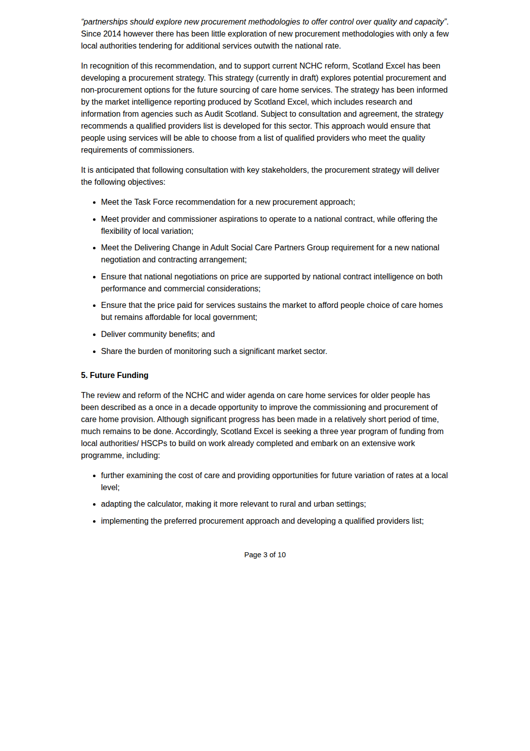“partnerships should explore new procurement methodologies to offer control over quality and capacity”. Since 2014 however there has been little exploration of new procurement methodologies with only a few local authorities tendering for additional services outwith the national rate.
In recognition of this recommendation, and to support current NCHC reform, Scotland Excel has been developing a procurement strategy. This strategy (currently in draft) explores potential procurement and non-procurement options for the future sourcing of care home services. The strategy has been informed by the market intelligence reporting produced by Scotland Excel, which includes research and information from agencies such as Audit Scotland. Subject to consultation and agreement, the strategy recommends a qualified providers list is developed for this sector. This approach would ensure that people using services will be able to choose from a list of qualified providers who meet the quality requirements of commissioners.
It is anticipated that following consultation with key stakeholders, the procurement strategy will deliver the following objectives:
Meet the Task Force recommendation for a new procurement approach;
Meet provider and commissioner aspirations to operate to a national contract, while offering the flexibility of local variation;
Meet the Delivering Change in Adult Social Care Partners Group requirement for a new national negotiation and contracting arrangement;
Ensure that national negotiations on price are supported by national contract intelligence on both performance and commercial considerations;
Ensure that the price paid for services sustains the market to afford people choice of care homes but remains affordable for local government;
Deliver community benefits; and
Share the burden of monitoring such a significant market sector.
5. Future Funding
The review and reform of the NCHC and wider agenda on care home services for older people has been described as a once in a decade opportunity to improve the commissioning and procurement of care home provision. Although significant progress has been made in a relatively short period of time, much remains to be done. Accordingly, Scotland Excel is seeking a three year program of funding from local authorities/ HSCPs to build on work already completed and embark on an extensive work programme, including:
further examining the cost of care and providing opportunities for future variation of rates at a local level;
adapting the calculator, making it more relevant to rural and urban settings;
implementing the preferred procurement approach and developing a qualified providers list;
Page 3 of 10